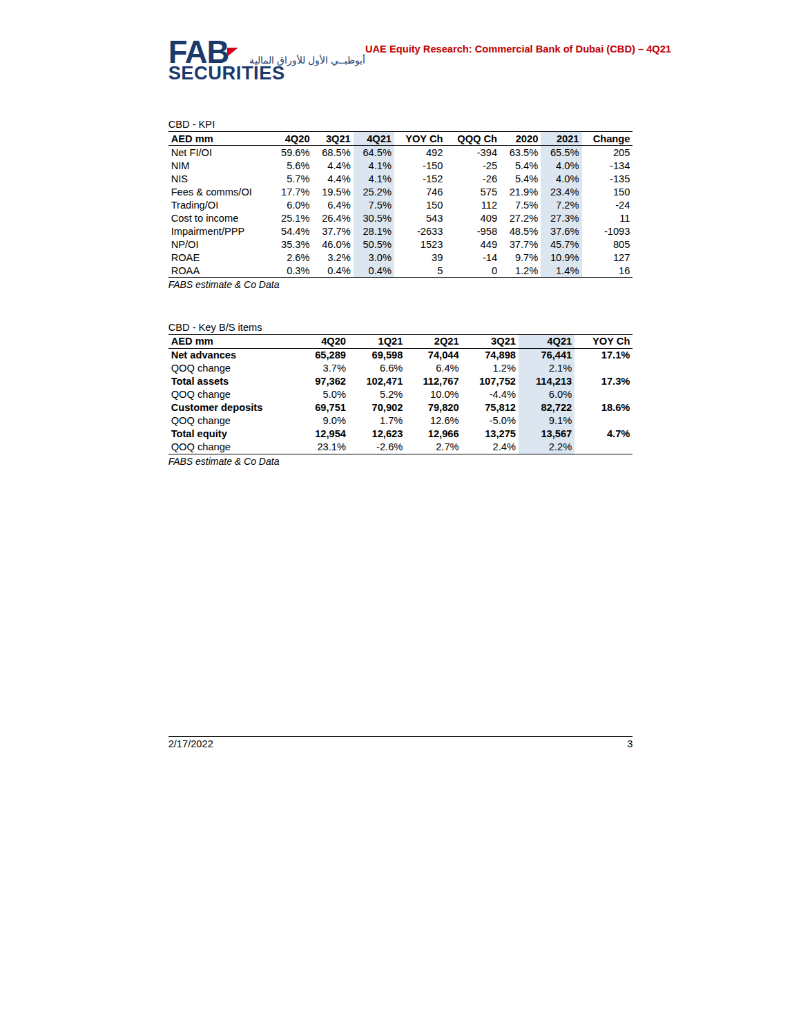FAB أبوظبــي الأول للأوراق المالية
SECURITIES
UAE Equity Research: Commercial Bank of Dubai (CBD) – 4Q21
CBD - KPI
| AED mm | 4Q20 | 3Q21 | 4Q21 | YOY Ch | QQQ Ch | 2020 | 2021 | Change |
| --- | --- | --- | --- | --- | --- | --- | --- | --- |
| Net FI/OI | 59.6% | 68.5% | 64.5% | 492 | -394 | 63.5% | 65.5% | 205 |
| NIM | 5.6% | 4.4% | 4.1% | -150 | -25 | 5.4% | 4.0% | -134 |
| NIS | 5.7% | 4.4% | 4.1% | -152 | -26 | 5.4% | 4.0% | -135 |
| Fees & comms/OI | 17.7% | 19.5% | 25.2% | 746 | 575 | 21.9% | 23.4% | 150 |
| Trading/OI | 6.0% | 6.4% | 7.5% | 150 | 112 | 7.5% | 7.2% | -24 |
| Cost to income | 25.1% | 26.4% | 30.5% | 543 | 409 | 27.2% | 27.3% | 11 |
| Impairment/PPP | 54.4% | 37.7% | 28.1% | -2633 | -958 | 48.5% | 37.6% | -1093 |
| NP/OI | 35.3% | 46.0% | 50.5% | 1523 | 449 | 37.7% | 45.7% | 805 |
| ROAE | 2.6% | 3.2% | 3.0% | 39 | -14 | 9.7% | 10.9% | 127 |
| ROAA | 0.3% | 0.4% | 0.4% | 5 | 0 | 1.2% | 1.4% | 16 |
FABS estimate & Co Data
CBD - Key B/S items
| AED mm | 4Q20 | 1Q21 | 2Q21 | 3Q21 | 4Q21 | YOY Ch |
| --- | --- | --- | --- | --- | --- | --- |
| Net advances | 65,289 | 69,598 | 74,044 | 74,898 | 76,441 | 17.1% |
| QOQ change | 3.7% | 6.6% | 6.4% | 1.2% | 2.1% | |
| Total assets | 97,362 | 102,471 | 112,767 | 107,752 | 114,213 | 17.3% |
| QOQ change | 5.0% | 5.2% | 10.0% | -4.4% | 6.0% | |
| Customer deposits | 69,751 | 70,902 | 79,820 | 75,812 | 82,722 | 18.6% |
| QOQ change | 9.0% | 1.7% | 12.6% | -5.0% | 9.1% | |
| Total equity | 12,954 | 12,623 | 12,966 | 13,275 | 13,567 | 4.7% |
| QOQ change | 23.1% | -2.6% | 2.7% | 2.4% | 2.2% | |
FABS estimate & Co Data
2/17/2022 3